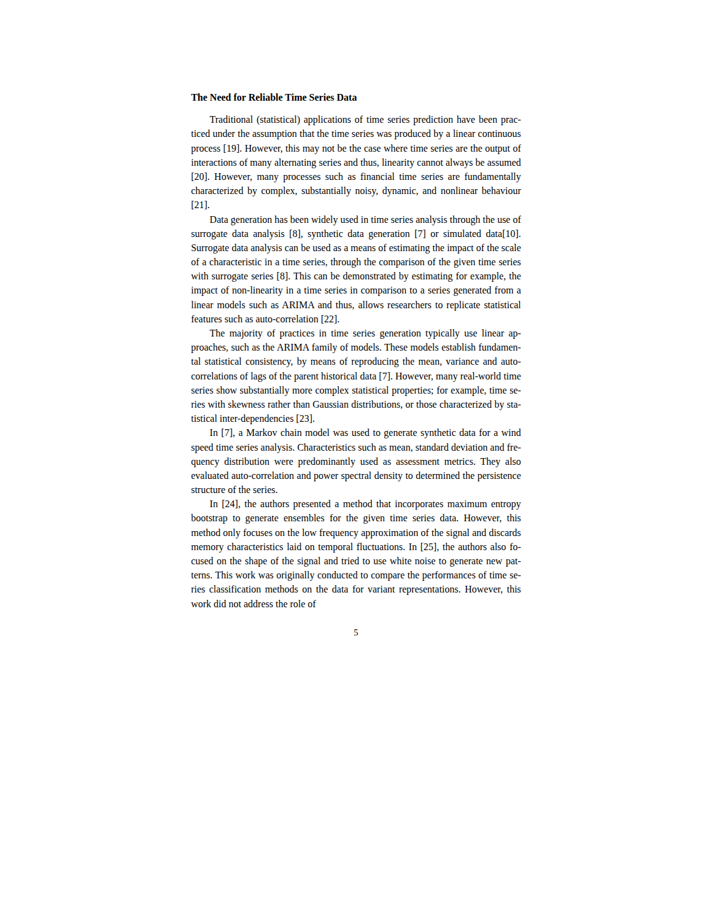The Need for Reliable Time Series Data
Traditional (statistical) applications of time series prediction have been practiced under the assumption that the time series was produced by a linear continuous process [19]. However, this may not be the case where time series are the output of interactions of many alternating series and thus, linearity cannot always be assumed [20]. However, many processes such as financial time series are fundamentally characterized by complex, substantially noisy, dynamic, and nonlinear behaviour [21].
Data generation has been widely used in time series analysis through the use of surrogate data analysis [8], synthetic data generation [7] or simulated data[10]. Surrogate data analysis can be used as a means of estimating the impact of the scale of a characteristic in a time series, through the comparison of the given time series with surrogate series [8]. This can be demonstrated by estimating for example, the impact of non-linearity in a time series in comparison to a series generated from a linear models such as ARIMA and thus, allows researchers to replicate statistical features such as auto-correlation [22].
The majority of practices in time series generation typically use linear approaches, such as the ARIMA family of models. These models establish fundamental statistical consistency, by means of reproducing the mean, variance and auto-correlations of lags of the parent historical data [7]. However, many real-world time series show substantially more complex statistical properties; for example, time series with skewness rather than Gaussian distributions, or those characterized by statistical inter-dependencies [23].
In [7], a Markov chain model was used to generate synthetic data for a wind speed time series analysis. Characteristics such as mean, standard deviation and frequency distribution were predominantly used as assessment metrics. They also evaluated auto-correlation and power spectral density to determined the persistence structure of the series.
In [24], the authors presented a method that incorporates maximum entropy bootstrap to generate ensembles for the given time series data. However, this method only focuses on the low frequency approximation of the signal and discards memory characteristics laid on temporal fluctuations. In [25], the authors also focused on the shape of the signal and tried to use white noise to generate new patterns. This work was originally conducted to compare the performances of time series classification methods on the data for variant representations. However, this work did not address the role of
5